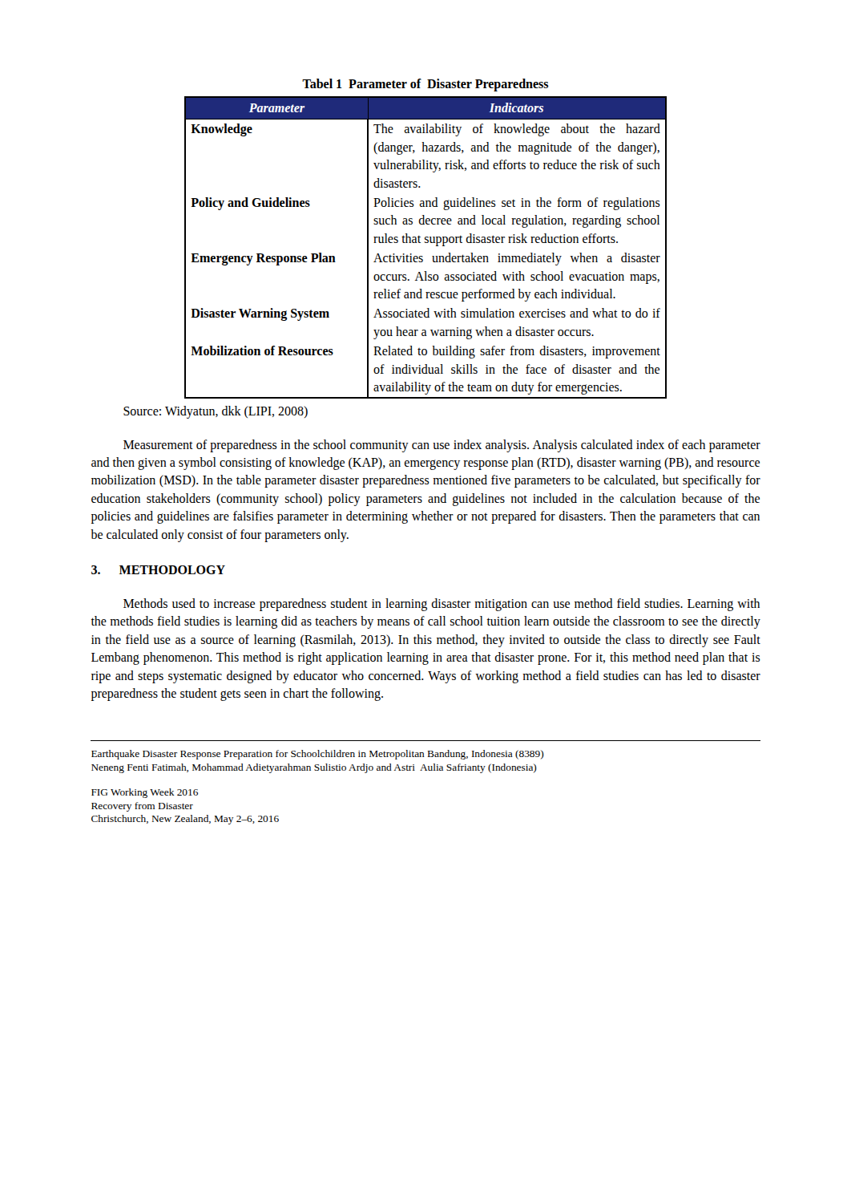Tabel 1 Parameter of Disaster Preparedness
| Parameter | Indicators |
| --- | --- |
| Knowledge | The availability of knowledge about the hazard (danger, hazards, and the magnitude of the danger), vulnerability, risk, and efforts to reduce the risk of such disasters. |
| Policy and Guidelines | Policies and guidelines set in the form of regulations such as decree and local regulation, regarding school rules that support disaster risk reduction efforts. |
| Emergency Response Plan | Activities undertaken immediately when a disaster occurs. Also associated with school evacuation maps, relief and rescue performed by each individual. |
| Disaster Warning System | Associated with simulation exercises and what to do if you hear a warning when a disaster occurs. |
| Mobilization of Resources | Related to building safer from disasters, improvement of individual skills in the face of disaster and the availability of the team on duty for emergencies. |
Source: Widyatun, dkk (LIPI, 2008)
Measurement of preparedness in the school community can use index analysis. Analysis calculated index of each parameter and then given a symbol consisting of knowledge (KAP), an emergency response plan (RTD), disaster warning (PB), and resource mobilization (MSD). In the table parameter disaster preparedness mentioned five parameters to be calculated, but specifically for education stakeholders (community school) policy parameters and guidelines not included in the calculation because of the policies and guidelines are falsifies parameter in determining whether or not prepared for disasters. Then the parameters that can be calculated only consist of four parameters only.
3. METHODOLOGY
Methods used to increase preparedness student in learning disaster mitigation can use method field studies. Learning with the methods field studies is learning did as teachers by means of call school tuition learn outside the classroom to see the directly in the field use as a source of learning (Rasmilah, 2013). In this method, they invited to outside the class to directly see Fault Lembang phenomenon. This method is right application learning in area that disaster prone. For it, this method need plan that is ripe and steps systematic designed by educator who concerned. Ways of working method a field studies can has led to disaster preparedness the student gets seen in chart the following.
Earthquake Disaster Response Preparation for Schoolchildren in Metropolitan Bandung, Indonesia (8389)
Neneng Fenti Fatimah, Mohammad Adietyarahman Sulistio Ardjo and Astri Aulia Safrianty (Indonesia)
FIG Working Week 2016
Recovery from Disaster
Christchurch, New Zealand, May 2–6, 2016